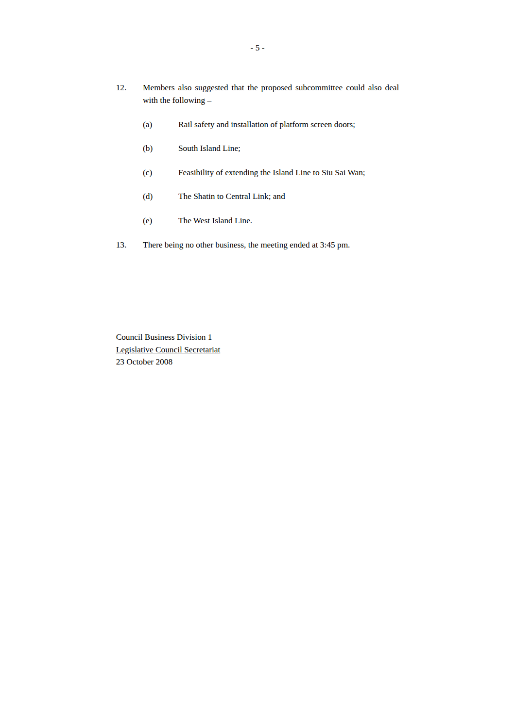- 5 -
12.
Members also suggested that the proposed subcommittee could also deal with the following –
(a) Rail safety and installation of platform screen doors;
(b) South Island Line;
(c) Feasibility of extending the Island Line to Siu Sai Wan;
(d) The Shatin to Central Link; and
(e) The West Island Line.
13.
There being no other business, the meeting ended at 3:45 pm.
Council Business Division 1
Legislative Council Secretariat
23 October 2008